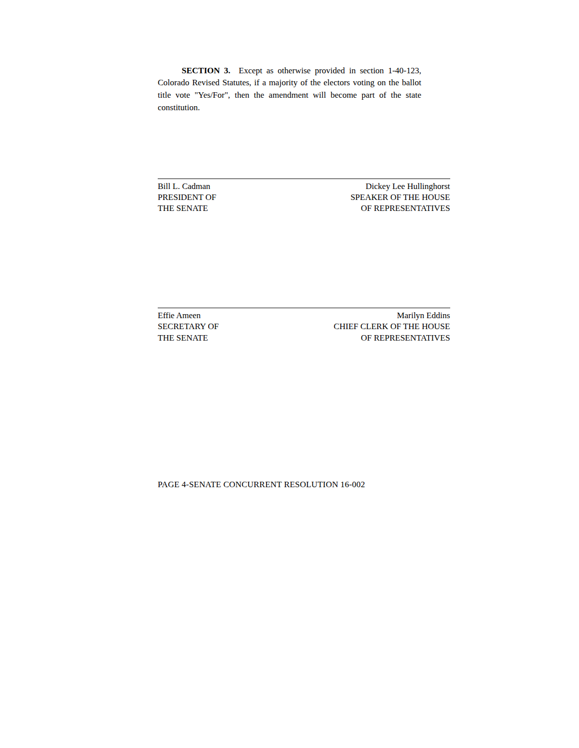SECTION 3. Except as otherwise provided in section 1-40-123, Colorado Revised Statutes, if a majority of the electors voting on the ballot title vote "Yes/For", then the amendment will become part of the state constitution.
| Bill L. Cadman PRESIDENT OF THE SENATE | Dickey Lee Hullinghorst SPEAKER OF THE HOUSE OF REPRESENTATIVES |
| Effie Ameen SECRETARY OF THE SENATE | Marilyn Eddins CHIEF CLERK OF THE HOUSE OF REPRESENTATIVES |
PAGE 4-SENATE CONCURRENT RESOLUTION 16-002